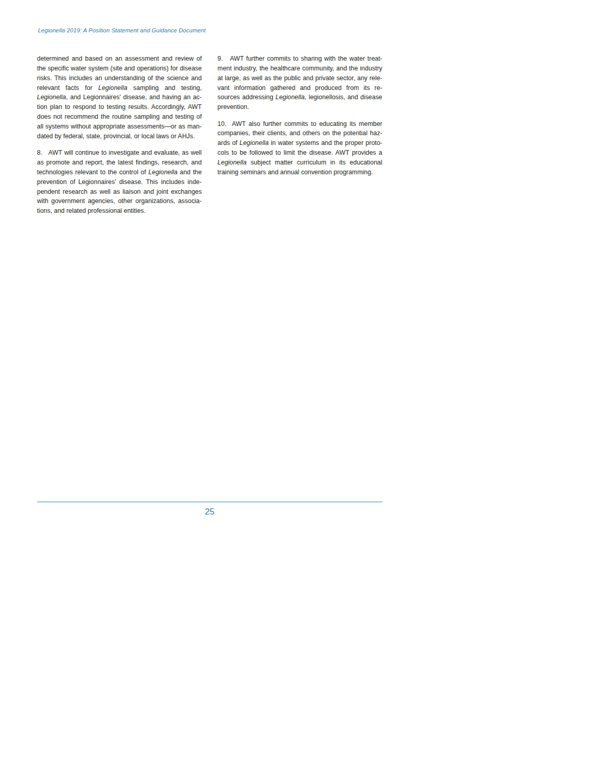Legionella 2019: A Position Statement and Guidance Document
determined and based on an assessment and review of the specific water system (site and operations) for disease risks. This includes an understanding of the science and relevant facts for Legionella sampling and testing, Legionella, and Legionnaires' disease, and having an action plan to respond to testing results. Accordingly, AWT does not recommend the routine sampling and testing of all systems without appropriate assessments—or as mandated by federal, state, provincial, or local laws or AHJs.
8. AWT will continue to investigate and evaluate, as well as promote and report, the latest findings, research, and technologies relevant to the control of Legionella and the prevention of Legionnaires' disease. This includes independent research as well as liaison and joint exchanges with government agencies, other organizations, associations, and related professional entities.
9. AWT further commits to sharing with the water treatment industry, the healthcare community, and the industry at large, as well as the public and private sector, any relevant information gathered and produced from its resources addressing Legionella, legionellosis, and disease prevention.
10. AWT also further commits to educating its member companies, their clients, and others on the potential hazards of Legionella in water systems and the proper protocols to be followed to limit the disease. AWT provides a Legionella subject matter curriculum in its educational training seminars and annual convention programming.
25